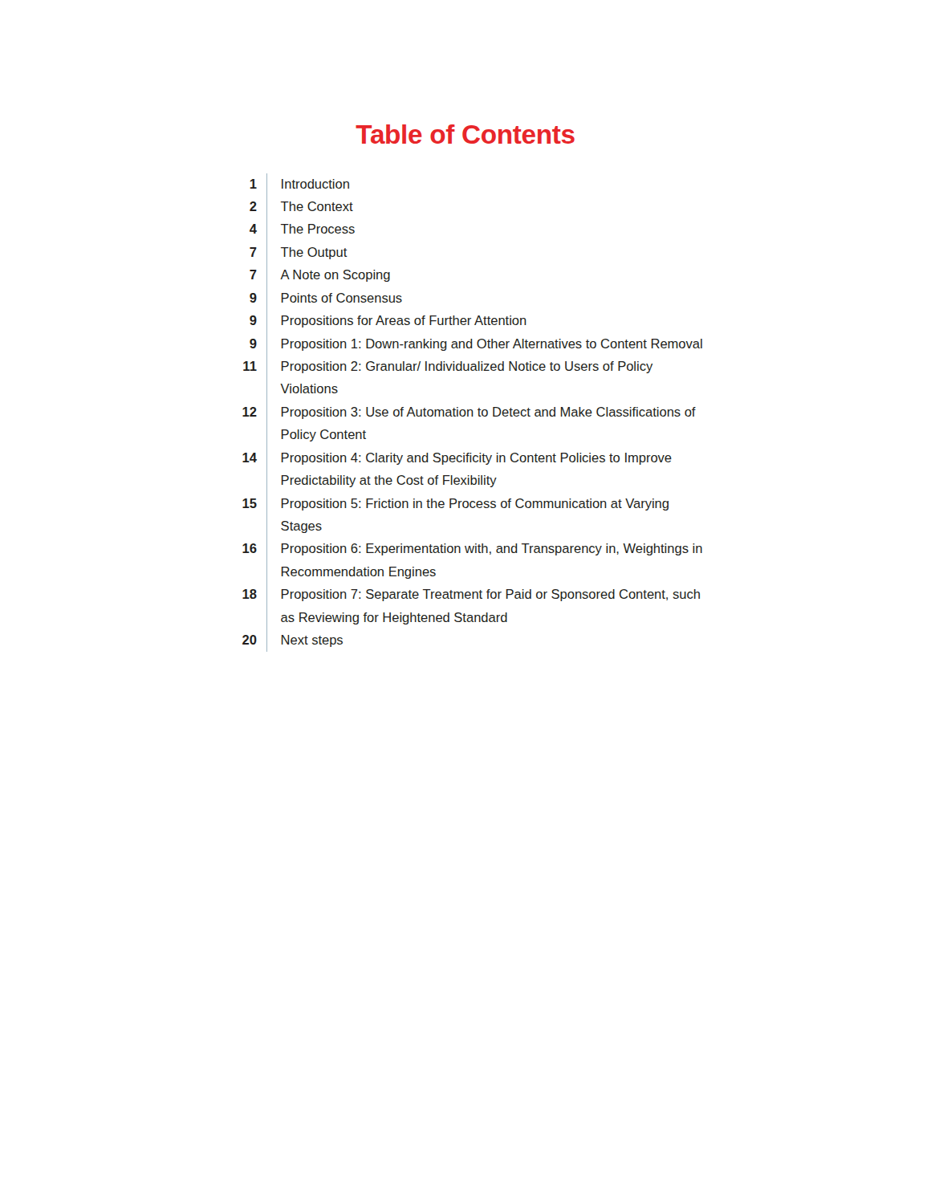Table of Contents
1 Introduction
2 The Context
4 The Process
7 The Output
7 A Note on Scoping
9 Points of Consensus
9 Propositions for Areas of Further Attention
9 Proposition 1: Down-ranking and Other Alternatives to Content Removal
11 Proposition 2: Granular/ Individualized Notice to Users of Policy Violations
12 Proposition 3: Use of Automation to Detect and Make Classifications of Policy Content
14 Proposition 4: Clarity and Specificity in Content Policies to Improve Predictability at the Cost of Flexibility
15 Proposition 5: Friction in the Process of Communication at Varying Stages
16 Proposition 6: Experimentation with, and Transparency in, Weightings in Recommendation Engines
18 Proposition 7: Separate Treatment for Paid or Sponsored Content, such as Reviewing for Heightened Standard
20 Next steps